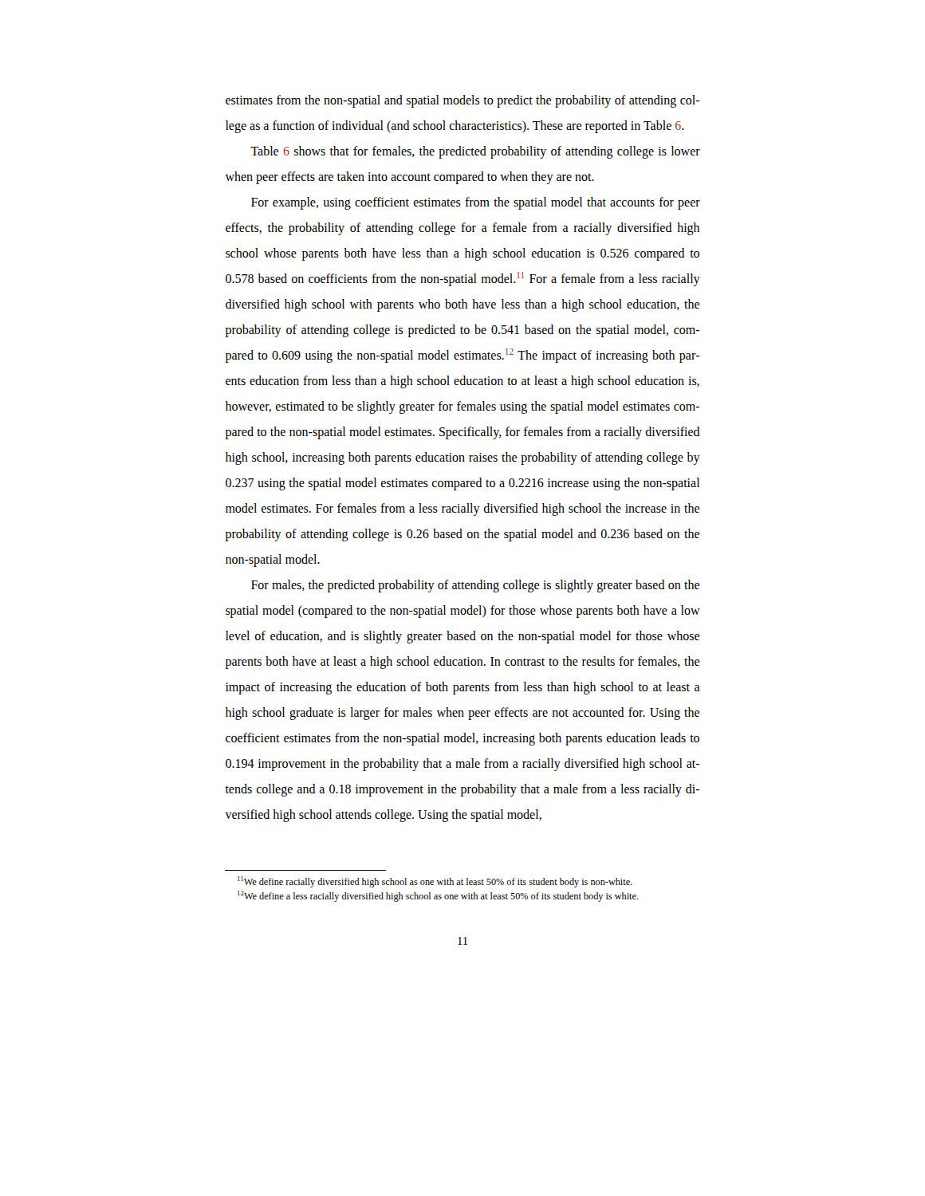estimates from the non-spatial and spatial models to predict the probability of attending college as a function of individual (and school characteristics). These are reported in Table 6.
Table 6 shows that for females, the predicted probability of attending college is lower when peer effects are taken into account compared to when they are not.
For example, using coefficient estimates from the spatial model that accounts for peer effects, the probability of attending college for a female from a racially diversified high school whose parents both have less than a high school education is 0.526 compared to 0.578 based on coefficients from the non-spatial model.11 For a female from a less racially diversified high school with parents who both have less than a high school education, the probability of attending college is predicted to be 0.541 based on the spatial model, compared to 0.609 using the non-spatial model estimates.12 The impact of increasing both parents education from less than a high school education to at least a high school education is, however, estimated to be slightly greater for females using the spatial model estimates compared to the non-spatial model estimates. Specifically, for females from a racially diversified high school, increasing both parents education raises the probability of attending college by 0.237 using the spatial model estimates compared to a 0.2216 increase using the non-spatial model estimates. For females from a less racially diversified high school the increase in the probability of attending college is 0.26 based on the spatial model and 0.236 based on the non-spatial model.
For males, the predicted probability of attending college is slightly greater based on the spatial model (compared to the non-spatial model) for those whose parents both have a low level of education, and is slightly greater based on the non-spatial model for those whose parents both have at least a high school education. In contrast to the results for females, the impact of increasing the education of both parents from less than high school to at least a high school graduate is larger for males when peer effects are not accounted for. Using the coefficient estimates from the non-spatial model, increasing both parents education leads to 0.194 improvement in the probability that a male from a racially diversified high school attends college and a 0.18 improvement in the probability that a male from a less racially diversified high school attends college. Using the spatial model,
11We define racially diversified high school as one with at least 50% of its student body is non-white.
12We define a less racially diversified high school as one with at least 50% of its student body is white.
11